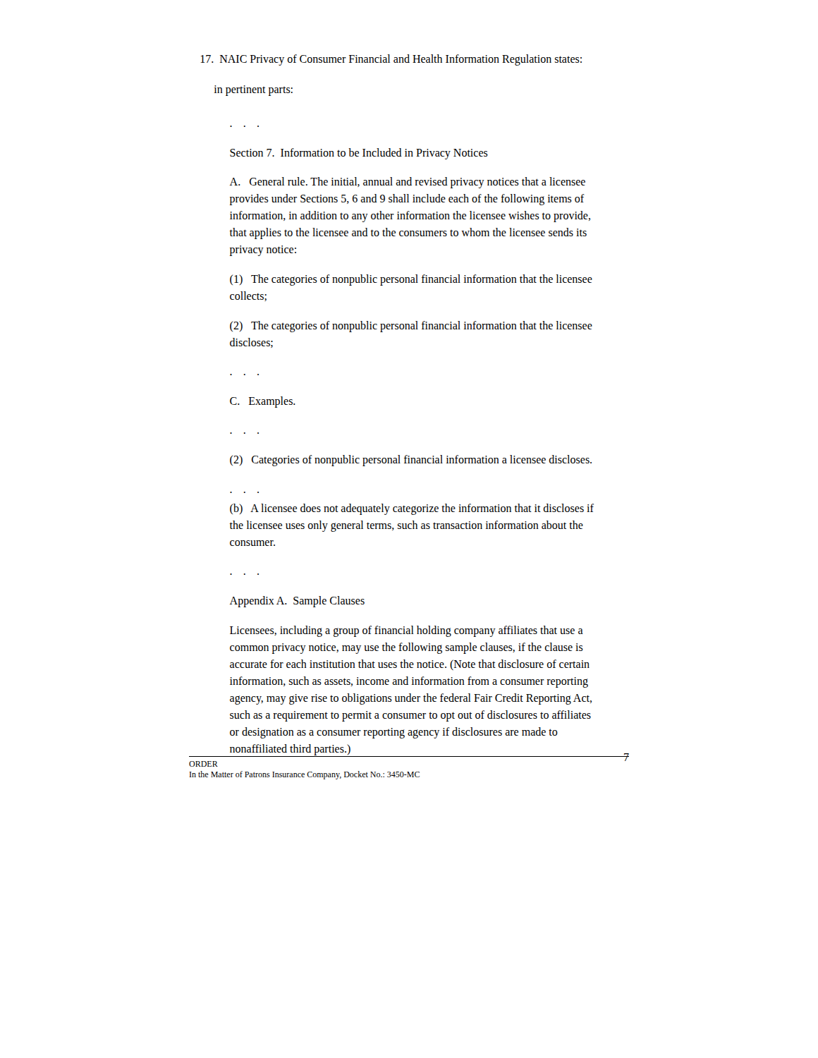17.
NAIC Privacy of Consumer Financial and Health Information Regulation states:
in pertinent parts:
. . .
Section 7. Information to be Included in Privacy Notices
A. General rule. The initial, annual and revised privacy notices that a licensee provides under Sections 5, 6 and 9 shall include each of the following items of information, in addition to any other information the licensee wishes to provide, that applies to the licensee and to the consumers to whom the licensee sends its privacy notice:
(1) The categories of nonpublic personal financial information that the licensee collects;
(2) The categories of nonpublic personal financial information that the licensee discloses;
. . .
C. Examples.
. . .
(2) Categories of nonpublic personal financial information a licensee discloses.
. . .
(b) A licensee does not adequately categorize the information that it discloses if the licensee uses only general terms, such as transaction information about the consumer.
. . .
Appendix A. Sample Clauses
Licensees, including a group of financial holding company affiliates that use a common privacy notice, may use the following sample clauses, if the clause is accurate for each institution that uses the notice. (Note that disclosure of certain information, such as assets, income and information from a consumer reporting agency, may give rise to obligations under the federal Fair Credit Reporting Act, such as a requirement to permit a consumer to opt out of disclosures to affiliates or designation as a consumer reporting agency if disclosures are made to nonaffiliated third parties.)
7
ORDER
In the Matter of Patrons Insurance Company, Docket No.: 3450-MC